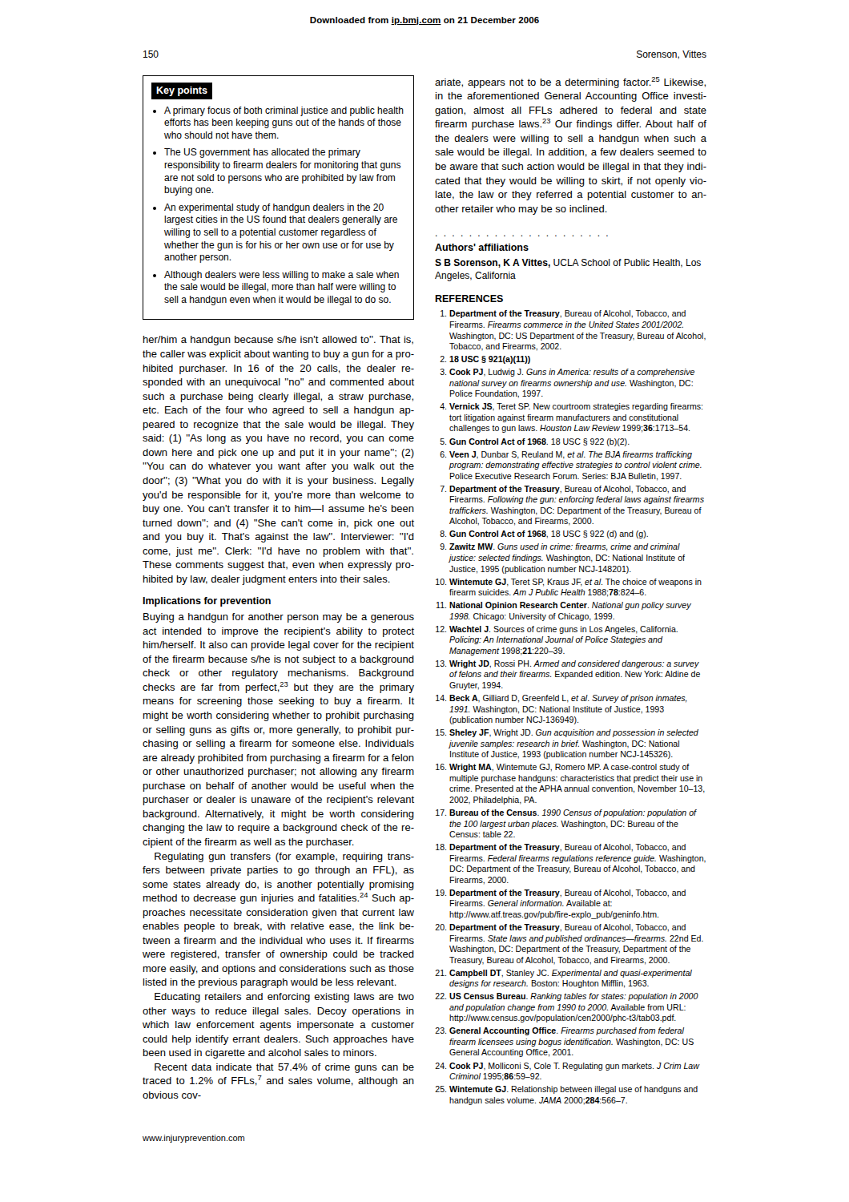Downloaded from ip.bmj.com on 21 December 2006
150 Sorenson, Vittes
Key points
A primary focus of both criminal justice and public health efforts has been keeping guns out of the hands of those who should not have them.
The US government has allocated the primary responsibility to firearm dealers for monitoring that guns are not sold to persons who are prohibited by law from buying one.
An experimental study of handgun dealers in the 20 largest cities in the US found that dealers generally are willing to sell to a potential customer regardless of whether the gun is for his or her own use or for use by another person.
Although dealers were less willing to make a sale when the sale would be illegal, more than half were willing to sell a handgun even when it would be illegal to do so.
her/him a handgun because s/he isn't allowed to''. That is, the caller was explicit about wanting to buy a gun for a prohibited purchaser. In 16 of the 20 calls, the dealer responded with an unequivocal ''no'' and commented about such a purchase being clearly illegal, a straw purchase, etc. Each of the four who agreed to sell a handgun appeared to recognize that the sale would be illegal. They said: (1) ''As long as you have no record, you can come down here and pick one up and put it in your name''; (2) ''You can do whatever you want after you walk out the door''; (3) ''What you do with it is your business. Legally you'd be responsible for it, you're more than welcome to buy one. You can't transfer it to him—I assume he's been turned down''; and (4) ''She can't come in, pick one out and you buy it. That's against the law''. Interviewer: ''I'd come, just me''. Clerk: ''I'd have no problem with that''. These comments suggest that, even when expressly prohibited by law, dealer judgment enters into their sales.
Implications for prevention
Buying a handgun for another person may be a generous act intended to improve the recipient's ability to protect him/herself. It also can provide legal cover for the recipient of the firearm because s/he is not subject to a background check or other regulatory mechanisms. Background checks are far from perfect,23 but they are the primary means for screening those seeking to buy a firearm. It might be worth considering whether to prohibit purchasing or selling guns as gifts or, more generally, to prohibit purchasing or selling a firearm for someone else. Individuals are already prohibited from purchasing a firearm for a felon or other unauthorized purchaser; not allowing any firearm purchase on behalf of another would be useful when the purchaser or dealer is unaware of the recipient's relevant background. Alternatively, it might be worth considering changing the law to require a background check of the recipient of the firearm as well as the purchaser.
Regulating gun transfers (for example, requiring transfers between private parties to go through an FFL), as some states already do, is another potentially promising method to decrease gun injuries and fatalities.24 Such approaches necessitate consideration given that current law enables people to break, with relative ease, the link between a firearm and the individual who uses it. If firearms were registered, transfer of ownership could be tracked more easily, and options and considerations such as those listed in the previous paragraph would be less relevant.
Educating retailers and enforcing existing laws are two other ways to reduce illegal sales. Decoy operations in which law enforcement agents impersonate a customer could help identify errant dealers. Such approaches have been used in cigarette and alcohol sales to minors.
Recent data indicate that 57.4% of crime guns can be traced to 1.2% of FFLs,7 and sales volume, although an obvious cov-
ariate, appears not to be a determining factor.25 Likewise, in the aforementioned General Accounting Office investigation, almost all FFLs adhered to federal and state firearm purchase laws.23 Our findings differ. About half of the dealers were willing to sell a handgun when such a sale would be illegal. In addition, a few dealers seemed to be aware that such action would be illegal in that they indicated that they would be willing to skirt, if not openly violate, the law or they referred a potential customer to another retailer who may be so inclined.
. . . . . . . . . . . . . . . . . . . . .
Authors' affiliations
S B Sorenson, K A Vittes, UCLA School of Public Health, Los Angeles, California
REFERENCES
Department of the Treasury, Bureau of Alcohol, Tobacco, and Firearms. Firearms commerce in the United States 2001/2002. Washington, DC: US Department of the Treasury, Bureau of Alcohol, Tobacco, and Firearms, 2002.
18 USC § 921(a)(11))
Cook PJ, Ludwig J. Guns in America: results of a comprehensive national survey on firearms ownership and use. Washington, DC: Police Foundation, 1997.
Vernick JS, Teret SP. New courtroom strategies regarding firearms: tort litigation against firearm manufacturers and constitutional challenges to gun laws. Houston Law Review 1999;36:1713–54.
Gun Control Act of 1968. 18 USC § 922 (b)(2).
Veen J, Dunbar S, Reuland M, et al. The BJA firearms trafficking program: demonstrating effective strategies to control violent crime. Police Executive Research Forum. Series: BJA Bulletin, 1997.
Department of the Treasury, Bureau of Alcohol, Tobacco, and Firearms. Following the gun: enforcing federal laws against firearms traffickers. Washington, DC: Department of the Treasury, Bureau of Alcohol, Tobacco, and Firearms, 2000.
Gun Control Act of 1968, 18 USC § 922 (d) and (g).
Zawitz MW. Guns used in crime: firearms, crime and criminal justice: selected findings. Washington, DC: National Institute of Justice, 1995 (publication number NCJ-148201).
Wintemute GJ, Teret SP, Kraus JF, et al. The choice of weapons in firearm suicides. Am J Public Health 1988;78:824–6.
National Opinion Research Center. National gun policy survey 1998. Chicago: University of Chicago, 1999.
Wachtel J. Sources of crime guns in Los Angeles, California. Policing: An International Journal of Police Stategies and Management 1998;21:220–39.
Wright JD, Rossi PH. Armed and considered dangerous: a survey of felons and their firearms. Expanded edition. New York: Aldine de Gruyter, 1994.
Beck A, Gilliard D, Greenfeld L, et al. Survey of prison inmates, 1991. Washington, DC: National Institute of Justice, 1993 (publication number NCJ-136949).
Sheley JF, Wright JD. Gun acquisition and possession in selected juvenile samples: research in brief. Washington, DC: National Institute of Justice, 1993 (publication number NCJ-145326).
Wright MA, Wintemute GJ, Romero MP. A case-control study of multiple purchase handguns: characteristics that predict their use in crime. Presented at the APHA annual convention, November 10–13, 2002, Philadelphia, PA.
Bureau of the Census. 1990 Census of population: population of the 100 largest urban places. Washington, DC: Bureau of the Census: table 22.
Department of the Treasury, Bureau of Alcohol, Tobacco, and Firearms. Federal firearms regulations reference guide. Washington, DC: Department of the Treasury, Bureau of Alcohol, Tobacco, and Firearms, 2000.
Department of the Treasury, Bureau of Alcohol, Tobacco, and Firearms. General information. Available at: http://www.atf.treas.gov/pub/fire-explo_pub/geninfo.htm.
Department of the Treasury, Bureau of Alcohol, Tobacco, and Firearms. State laws and published ordinances—firearms. 22nd Ed. Washington, DC: Department of the Treasury, Department of the Treasury, Bureau of Alcohol, Tobacco, and Firearms, 2000.
Campbell DT, Stanley JC. Experimental and quasi-experimental designs for research. Boston: Houghton Mifflin, 1963.
US Census Bureau. Ranking tables for states: population in 2000 and population change from 1990 to 2000. Available from URL: http://www.census.gov/population/cen2000/phc-t3/tab03.pdf.
General Accounting Office. Firearms purchased from federal firearm licensees using bogus identification. Washington, DC: US General Accounting Office, 2001.
Cook PJ, Molliconi S, Cole T. Regulating gun markets. J Crim Law Criminol 1995;86:59–92.
Wintemute GJ. Relationship between illegal use of handguns and handgun sales volume. JAMA 2000;284:566–7.
www.injuryprevention.com